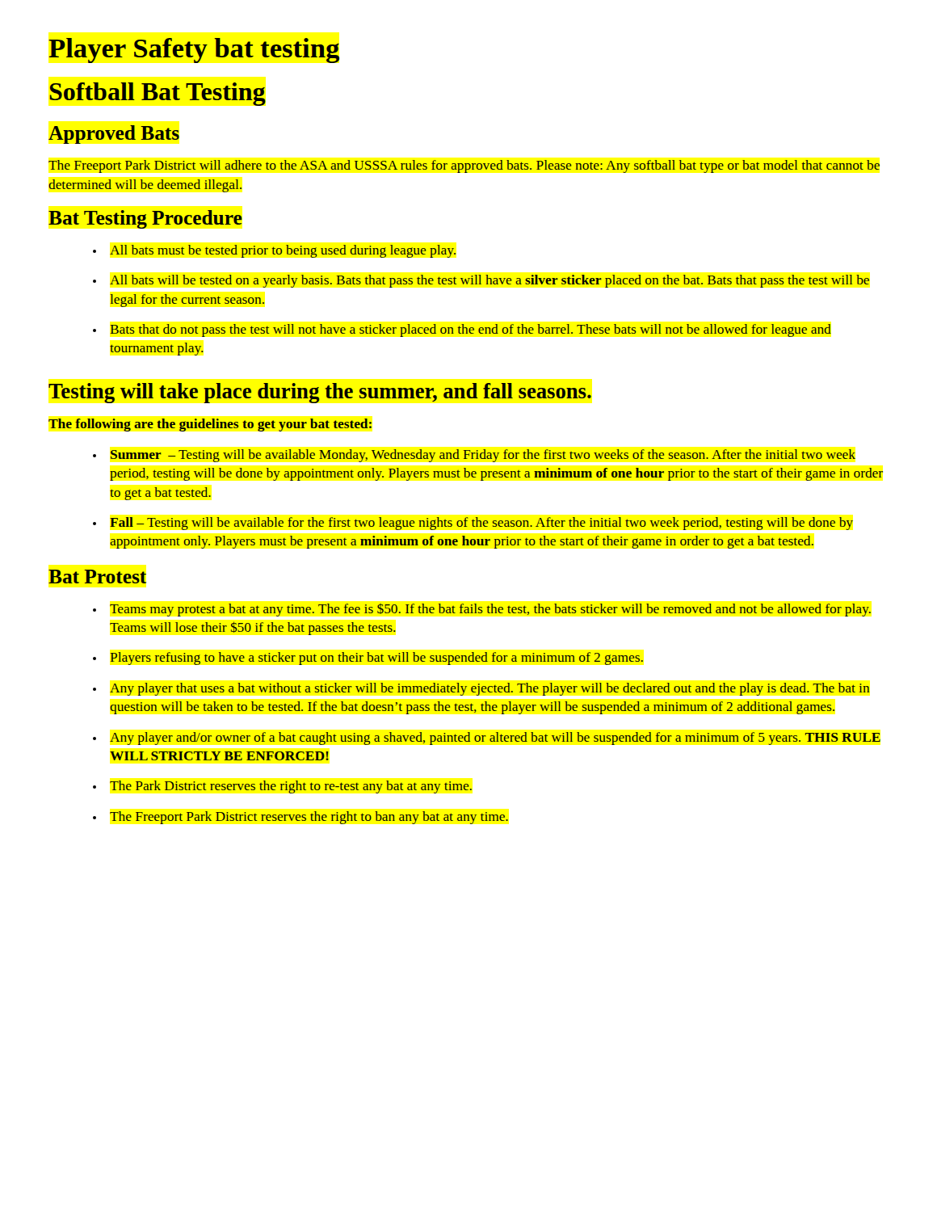Player Safety bat testing
Softball Bat Testing
Approved Bats
The Freeport Park District will adhere to the ASA and USSSA rules for approved bats. Please note: Any softball bat type or bat model that cannot be determined will be deemed illegal.
Bat Testing Procedure
All bats must be tested prior to being used during league play.
All bats will be tested on a yearly basis. Bats that pass the test will have a silver sticker placed on the bat. Bats that pass the test will be legal for the current season.
Bats that do not pass the test will not have a sticker placed on the end of the barrel. These bats will not be allowed for league and tournament play.
Testing will take place during the summer, and fall seasons.
The following are the guidelines to get your bat tested:
Summer – Testing will be available Monday, Wednesday and Friday for the first two weeks of the season. After the initial two week period, testing will be done by appointment only. Players must be present a minimum of one hour prior to the start of their game in order to get a bat tested.
Fall – Testing will be available for the first two league nights of the season. After the initial two week period, testing will be done by appointment only. Players must be present a minimum of one hour prior to the start of their game in order to get a bat tested.
Bat Protest
Teams may protest a bat at any time. The fee is $50. If the bat fails the test, the bats sticker will be removed and not be allowed for play. Teams will lose their $50 if the bat passes the tests.
Players refusing to have a sticker put on their bat will be suspended for a minimum of 2 games.
Any player that uses a bat without a sticker will be immediately ejected. The player will be declared out and the play is dead. The bat in question will be taken to be tested. If the bat doesn’t pass the test, the player will be suspended a minimum of 2 additional games.
Any player and/or owner of a bat caught using a shaved, painted or altered bat will be suspended for a minimum of 5 years. THIS RULE WILL STRICTLY BE ENFORCED!
The Park District reserves the right to re-test any bat at any time.
The Freeport Park District reserves the right to ban any bat at any time.